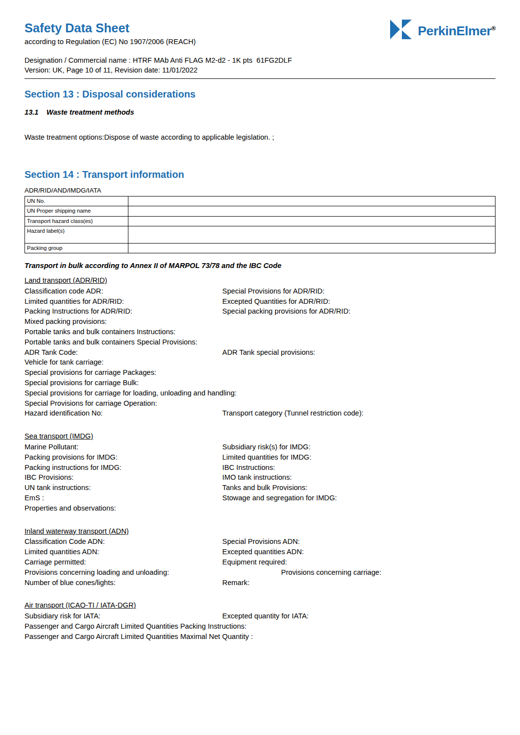Perkin Elmer®
Safety Data Sheet
according to Regulation (EC) No 1907/2006 (REACH)
Designation / Commercial name : HTRF MAb Anti FLAG M2-d2 - 1K pts 61FG2DLF
Version: UK, Page 10 of 11, Revision date: 11/01/2022
Section 13 : Disposal considerations
13.1 Waste treatment methods
Waste treatment options:Dispose of waste according to applicable legislation. ;
Section 14 : Transport information
ADR/RID/AND/IMDG/IATA
| UN No. | |
| UN Proper shipping name | |
| Transport hazard class(es) | |
| Hazard label(s) | |
| Packing group | |
Transport in bulk according to Annex II of MARPOL 73/78 and the IBC Code
Land transport (ADR/RID)
| Classification code ADR: | Special Provisions for ADR/RID: |
| Limited quantities for ADR/RID: | Excepted Quantities for ADR/RID: |
| Packing Instructions for ADR/RID: | Special packing provisions for ADR/RID: |
| Mixed packing provisions: |
| Portable tanks and bulk containers Instructions: |
| Portable tanks and bulk containers Special Provisions: |
| ADR Tank Code: | ADR Tank special provisions: |
| Vehicle for tank carriage: |
| Special provisions for carriage Packages: |
| Special provisions for carriage Bulk: |
| Special provisions for carriage for loading, unloading and handling: |
| Special Provisions for carriage Operation: |
| Hazard identification No: | Transport category (Tunnel restriction code): |
Sea transport (IMDG)
| Marine Pollutant: | Subsidiary risk(s) for IMDG: |
| Packing provisions for IMDG: | Limited quantities for IMDG: |
| Packing instructions for IMDG: | IBC Instructions: |
| IBC Provisions: | IMO tank instructions: |
| UN tank instructions: | Tanks and bulk Provisions: |
| EmS : | Stowage and segregation for IMDG: |
| Properties and observations: |
Inland waterway transport (ADN)
| Classification Code ADN: | Special Provisions ADN: |
| Limited quantities ADN: | Excepted quantities ADN: |
| Carriage permitted: | Equipment required: |
| Provisions concerning loading and unloading: | Provisions concerning carriage: |
| Number of blue cones/lights: | Remark: |
Air transport (ICAO-TI / IATA-DGR)
| Subsidiary risk for IATA: | Excepted quantity for IATA: |
| Passenger and Cargo Aircraft Limited Quantities Packing Instructions: |
| Passenger and Cargo Aircraft Limited Quantities Maximal Net Quantity : |